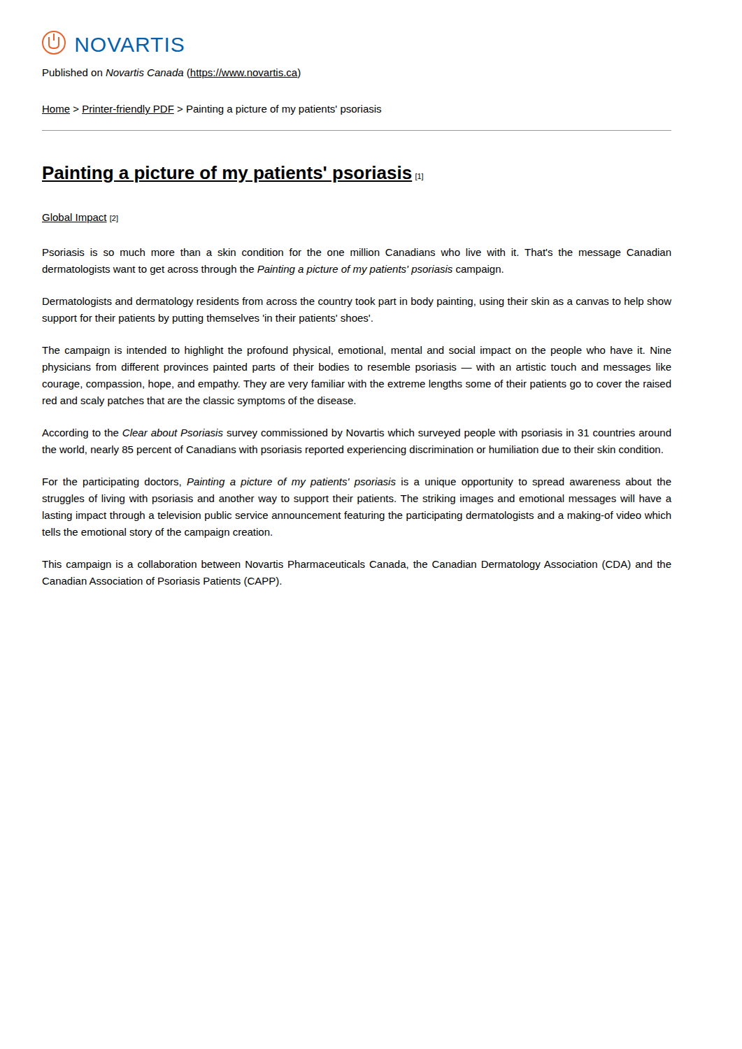NOVARTIS
Published on Novartis Canada (https://www.novartis.ca)
Home > Printer-friendly PDF > Painting a picture of my patients' psoriasis
Painting a picture of my patients' psoriasis
[1]
Global Impact [2]
Psoriasis is so much more than a skin condition for the one million Canadians who live with it. That's the message Canadian dermatologists want to get across through the Painting a picture of my patients' psoriasis campaign.
Dermatologists and dermatology residents from across the country took part in body painting, using their skin as a canvas to help show support for their patients by putting themselves 'in their patients' shoes'.
The campaign is intended to highlight the profound physical, emotional, mental and social impact on the people who have it. Nine physicians from different provinces painted parts of their bodies to resemble psoriasis — with an artistic touch and messages like courage, compassion, hope, and empathy. They are very familiar with the extreme lengths some of their patients go to cover the raised red and scaly patches that are the classic symptoms of the disease.
According to the Clear about Psoriasis survey commissioned by Novartis which surveyed people with psoriasis in 31 countries around the world, nearly 85 percent of Canadians with psoriasis reported experiencing discrimination or humiliation due to their skin condition.
For the participating doctors, Painting a picture of my patients' psoriasis is a unique opportunity to spread awareness about the struggles of living with psoriasis and another way to support their patients. The striking images and emotional messages will have a lasting impact through a television public service announcement featuring the participating dermatologists and a making-of video which tells the emotional story of the campaign creation.
This campaign is a collaboration between Novartis Pharmaceuticals Canada, the Canadian Dermatology Association (CDA) and the Canadian Association of Psoriasis Patients (CAPP).